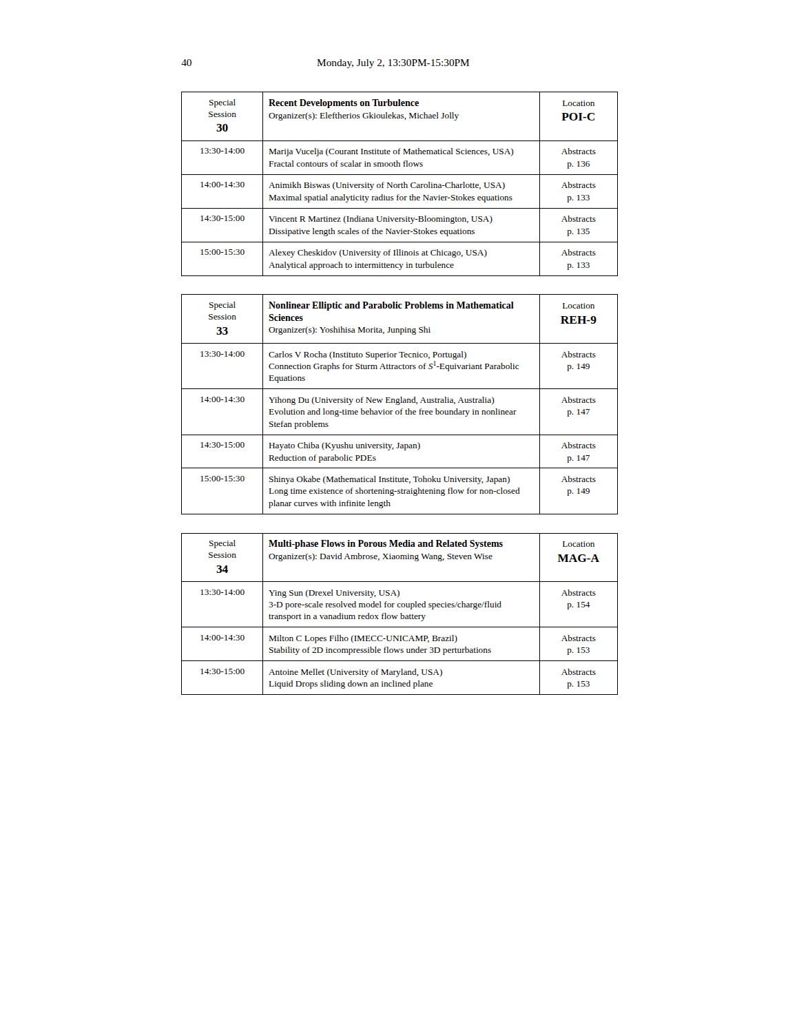40 Monday, July 2, 13:30PM-15:30PM
| Special Session 30 | Recent Developments on Turbulence Organizer(s): Eleftherios Gkioulekas, Michael Jolly | Location POI-C |
| 13:30-14:00 | Marija Vucelja (Courant Institute of Mathematical Sciences, USA) Fractal contours of scalar in smooth flows | Abstracts p. 136 |
| 14:00-14:30 | Animikh Biswas (University of North Carolina-Charlotte, USA) Maximal spatial analyticity radius for the Navier-Stokes equations | Abstracts p. 133 |
| 14:30-15:00 | Vincent R Martinez (Indiana University-Bloomington, USA) Dissipative length scales of the Navier-Stokes equations | Abstracts p. 135 |
| 15:00-15:30 | Alexey Cheskidov (University of Illinois at Chicago, USA) Analytical approach to intermittency in turbulence | Abstracts p. 133 |
| Special Session 33 | Nonlinear Elliptic and Parabolic Problems in Mathematical Sciences Organizer(s): Yoshihisa Morita, Junping Shi | Location REH-9 |
| 13:30-14:00 | Carlos V Rocha (Instituto Superior Tecnico, Portugal) Connection Graphs for Sturm Attractors of S 1 -Equivariant Parabolic Equations | Abstracts p. 149 |
| 14:00-14:30 | Yihong Du (University of New England, Australia, Australia) Evolution and long-time behavior of the free boundary in nonlinear Stefan problems | Abstracts p. 147 |
| 14:30-15:00 | Hayato Chiba (Kyushu university, Japan) Reduction of parabolic PDEs | Abstracts p. 147 |
| 15:00-15:30 | Shinya Okabe (Mathematical Institute, Tohoku University, Japan) Long time existence of shortening-straightening flow for non-closed planar curves with infinite length | Abstracts p. 149 |
| Special Session 34 | Multi-phase Flows in Porous Media and Related Systems Organizer(s): David Ambrose, Xiaoming Wang, Steven Wise | Location MAG-A |
| 13:30-14:00 | Ying Sun (Drexel University, USA) 3-D pore-scale resolved model for coupled species/charge/fluid transport in a vanadium redox flow battery | Abstracts p. 154 |
| 14:00-14:30 | Milton C Lopes Filho (IMECC-UNICAMP, Brazil) Stability of 2D incompressible flows under 3D perturbations | Abstracts p. 153 |
| 14:30-15:00 | Antoine Mellet (University of Maryland, USA) Liquid Drops sliding down an inclined plane | Abstracts p. 153 |